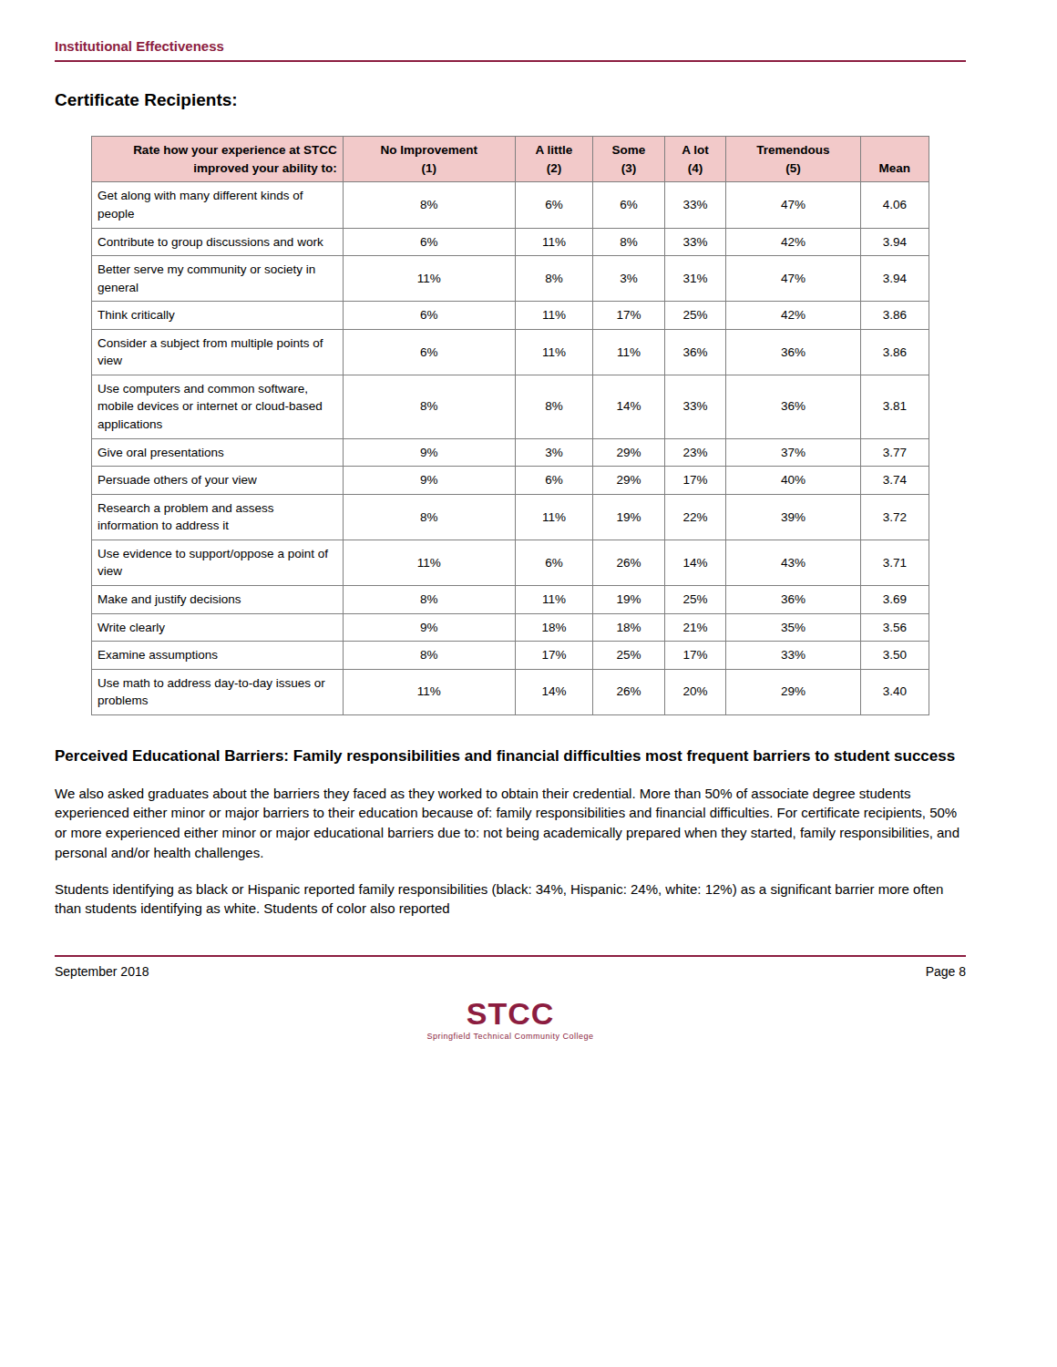Institutional Effectiveness
Certificate Recipients:
| Rate how your experience at STCC improved your ability to: | No Improvement (1) | A little (2) | Some (3) | A lot (4) | Tremendous (5) | Mean |
| --- | --- | --- | --- | --- | --- | --- |
| Get along with many different kinds of people | 8% | 6% | 6% | 33% | 47% | 4.06 |
| Contribute to group discussions and work | 6% | 11% | 8% | 33% | 42% | 3.94 |
| Better serve my community or society in general | 11% | 8% | 3% | 31% | 47% | 3.94 |
| Think critically | 6% | 11% | 17% | 25% | 42% | 3.86 |
| Consider a subject from multiple points of view | 6% | 11% | 11% | 36% | 36% | 3.86 |
| Use computers and common software, mobile devices or internet or cloud-based applications | 8% | 8% | 14% | 33% | 36% | 3.81 |
| Give oral presentations | 9% | 3% | 29% | 23% | 37% | 3.77 |
| Persuade others of your view | 9% | 6% | 29% | 17% | 40% | 3.74 |
| Research a problem and assess information to address it | 8% | 11% | 19% | 22% | 39% | 3.72 |
| Use evidence to support/oppose a point of view | 11% | 6% | 26% | 14% | 43% | 3.71 |
| Make and justify decisions | 8% | 11% | 19% | 25% | 36% | 3.69 |
| Write clearly | 9% | 18% | 18% | 21% | 35% | 3.56 |
| Examine assumptions | 8% | 17% | 25% | 17% | 33% | 3.50 |
| Use math to address day-to-day issues or problems | 11% | 14% | 26% | 20% | 29% | 3.40 |
Perceived Educational Barriers: Family responsibilities and financial difficulties most frequent barriers to student success
We also asked graduates about the barriers they faced as they worked to obtain their credential. More than 50% of associate degree students experienced either minor or major barriers to their education because of: family responsibilities and financial difficulties. For certificate recipients, 50% or more experienced either minor or major educational barriers due to: not being academically prepared when they started, family responsibilities, and personal and/or health challenges.
Students identifying as black or Hispanic reported family responsibilities (black: 34%, Hispanic: 24%, white: 12%) as a significant barrier more often than students identifying as white. Students of color also reported
September 2018 Page 8
STCC
Springfield Technical Community College